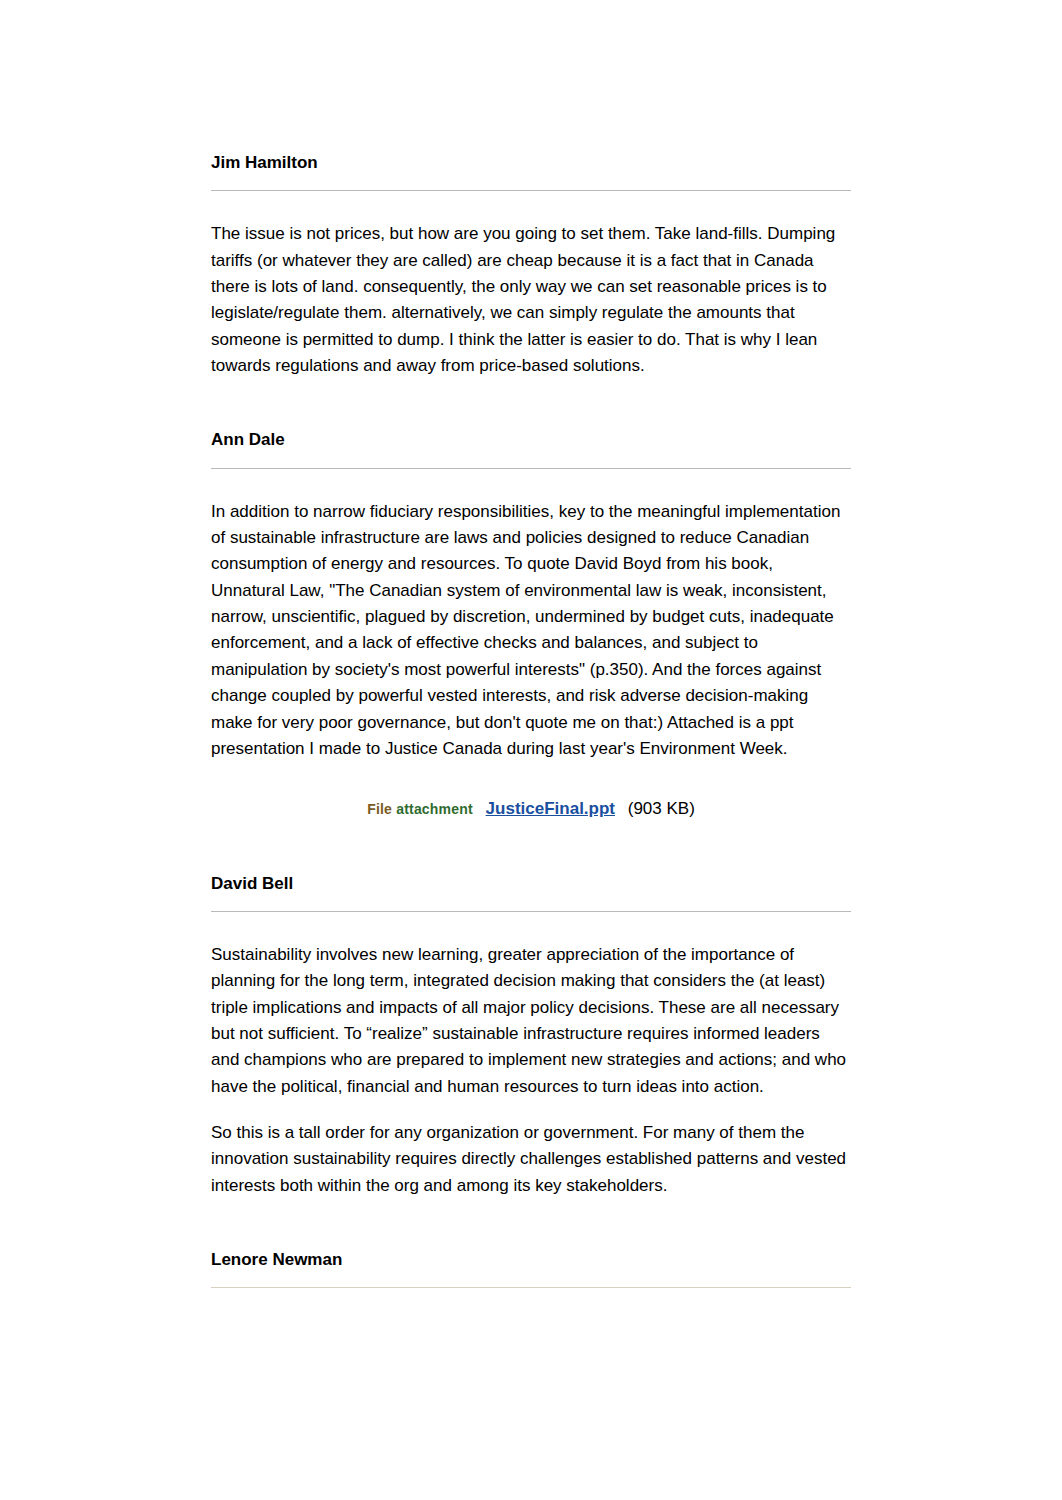Jim Hamilton
The issue is not prices, but how are you going to set them. Take land-fills. Dumping tariffs (or whatever they are called) are cheap because it is a fact that in Canada there is lots of land. consequently, the only way we can set reasonable prices is to legislate/regulate them. alternatively, we can simply regulate the amounts that someone is permitted to dump. I think the latter is easier to do. That is why I lean towards regulations and away from price-based solutions.
Ann Dale
In addition to narrow fiduciary responsibilities, key to the meaningful implementation of sustainable infrastructure are laws and policies designed to reduce Canadian consumption of energy and resources. To quote David Boyd from his book, Unnatural Law, "The Canadian system of environmental law is weak, inconsistent, narrow, unscientific, plagued by discretion, undermined by budget cuts, inadequate enforcement, and a lack of effective checks and balances, and subject to manipulation by society's most powerful interests" (p.350). And the forces against change coupled by powerful vested interests, and risk adverse decision-making make for very poor governance, but don't quote me on that:) Attached is a ppt presentation I made to Justice Canada during last year's Environment Week.
File attachment JusticeFinal.ppt (903 KB)
David Bell
Sustainability involves new learning, greater appreciation of the importance of planning for the long term, integrated decision making that considers the (at least) triple implications and impacts of all major policy decisions. These are all necessary but not sufficient. To “realize” sustainable infrastructure requires informed leaders and champions who are prepared to implement new strategies and actions; and who have the political, financial and human resources to turn ideas into action.
So this is a tall order for any organization or government. For many of them the innovation sustainability requires directly challenges established patterns and vested interests both within the org and among its key stakeholders.
Lenore Newman